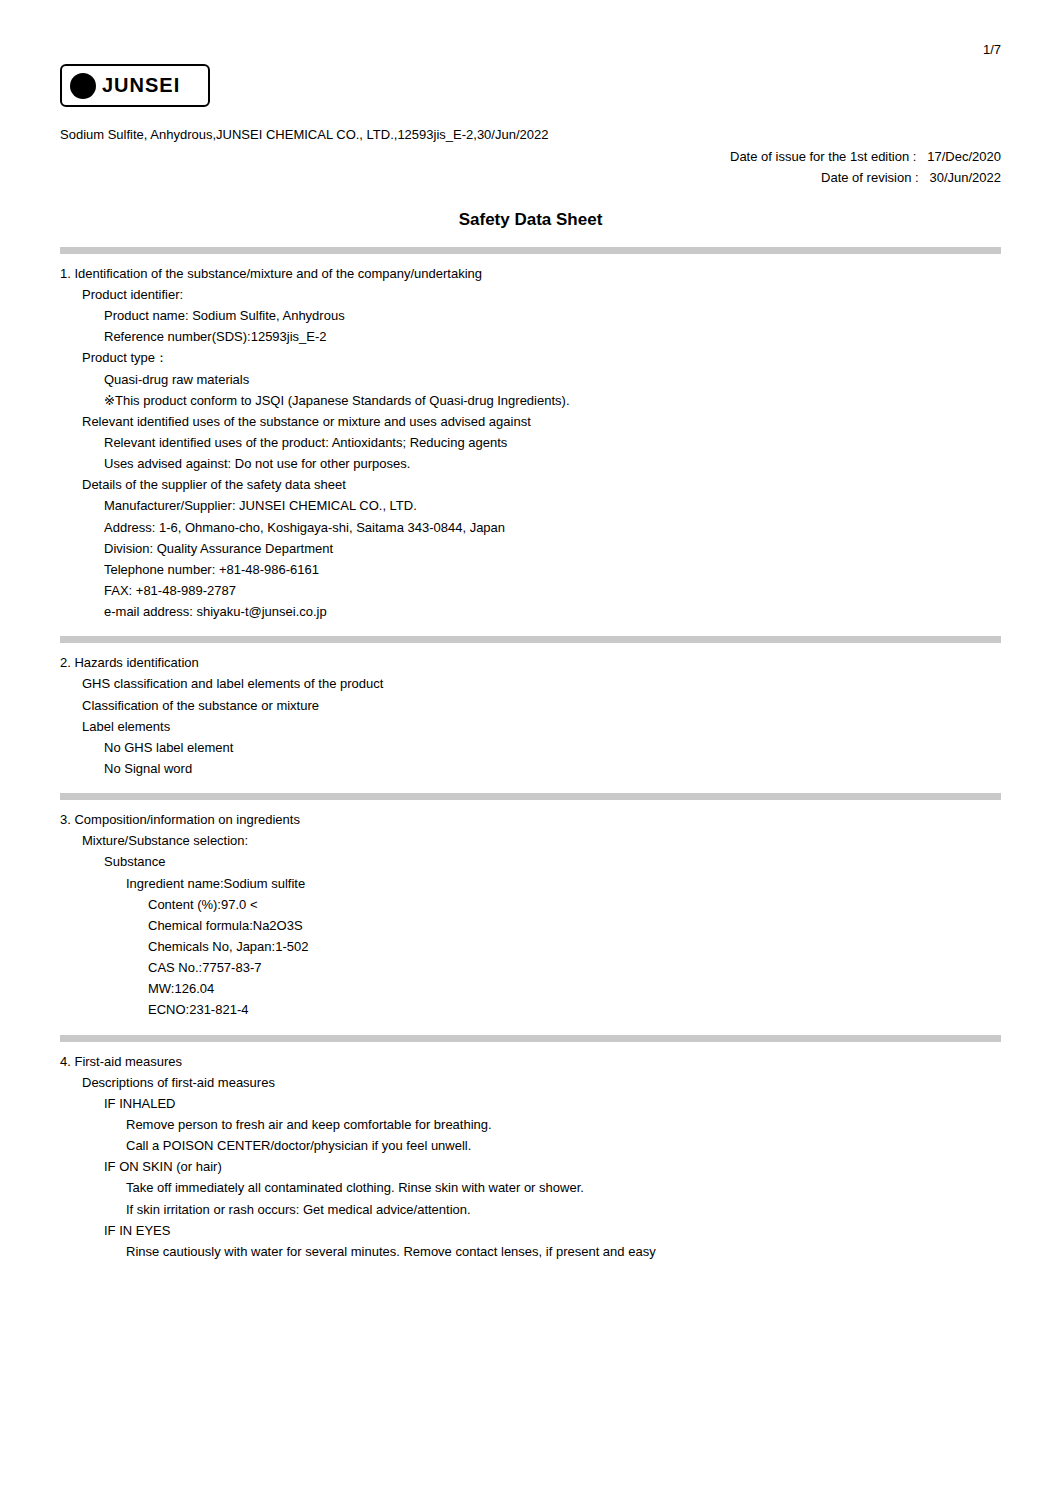1/7
JUNSEI
Sodium Sulfite, Anhydrous,JUNSEI CHEMICAL CO., LTD.,12593jis_E-2,30/Jun/2022
Date of issue for the 1st edition : 17/Dec/2020
Date of revision : 30/Jun/2022
Safety Data Sheet
1. Identification of the substance/mixture and of the company/undertaking
Product identifier:
Product name: Sodium Sulfite, Anhydrous
Reference number(SDS):12593jis_E-2
Product type：
Quasi-drug raw materials
※This product conform to JSQI (Japanese Standards of Quasi-drug Ingredients).
Relevant identified uses of the substance or mixture and uses advised against
Relevant identified uses of the product: Antioxidants; Reducing agents
Uses advised against: Do not use for other purposes.
Details of the supplier of the safety data sheet
Manufacturer/Supplier: JUNSEI CHEMICAL CO., LTD.
Address: 1-6, Ohmano-cho, Koshigaya-shi, Saitama 343-0844, Japan
Division: Quality Assurance Department
Telephone number: +81-48-986-6161
FAX: +81-48-989-2787
e-mail address: shiyaku-t@junsei.co.jp
2. Hazards identification
GHS classification and label elements of the product
Classification of the substance or mixture
Label elements
No GHS label element
No Signal word
3. Composition/information on ingredients
Mixture/Substance selection:
Substance
Ingredient name:Sodium sulfite
Content (%):97.0 <
Chemical formula:Na2O3S
Chemicals No, Japan:1-502
CAS No.:7757-83-7
MW:126.04
ECNO:231-821-4
4. First-aid measures
Descriptions of first-aid measures
IF INHALED
Remove person to fresh air and keep comfortable for breathing.
Call a POISON CENTER/doctor/physician if you feel unwell.
IF ON SKIN (or hair)
Take off immediately all contaminated clothing. Rinse skin with water or shower.
If skin irritation or rash occurs: Get medical advice/attention.
IF IN EYES
Rinse cautiously with water for several minutes. Remove contact lenses, if present and easy